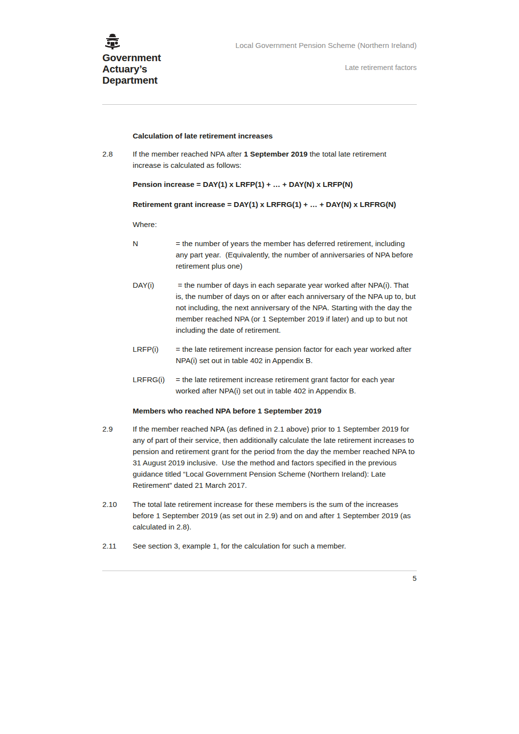Government
Actuary’s
Department
Local Government Pension Scheme (Northern Ireland)
Late retirement factors
Calculation of late retirement increases
2.8
If the member reached NPA after 1 September 2019 the total late retirement increase is calculated as follows:
Pension increase = DAY(1) x LRFP(1) + … + DAY(N) x LRFP(N)
Retirement grant increase = DAY(1) x LRFRG(1) + … + DAY(N) x LRFRG(N)
Where:
N
= the number of years the member has deferred retirement, including any part year. (Equivalently, the number of anniversaries of NPA before retirement plus one)
DAY(i)
= the number of days in each separate year worked after NPA(i). That is, the number of days on or after each anniversary of the NPA up to, but not including, the next anniversary of the NPA. Starting with the day the member reached NPA (or 1 September 2019 if later) and up to but not including the date of retirement.
LRFP(i)
= the late retirement increase pension factor for each year worked after NPA(i) set out in table 402 in Appendix B.
LRFRG(i)
= the late retirement increase retirement grant factor for each year worked after NPA(i) set out in table 402 in Appendix B.
Members who reached NPA before 1 September 2019
2.9
If the member reached NPA (as defined in 2.1 above) prior to 1 September 2019 for any of part of their service, then additionally calculate the late retirement increases to pension and retirement grant for the period from the day the member reached NPA to 31 August 2019 inclusive. Use the method and factors specified in the previous guidance titled “Local Government Pension Scheme (Northern Ireland): Late Retirement” dated 21 March 2017.
2.10
The total late retirement increase for these members is the sum of the increases before 1 September 2019 (as set out in 2.9) and on and after 1 September 2019 (as calculated in 2.8).
2.11
See section 3, example 1, for the calculation for such a member.
5